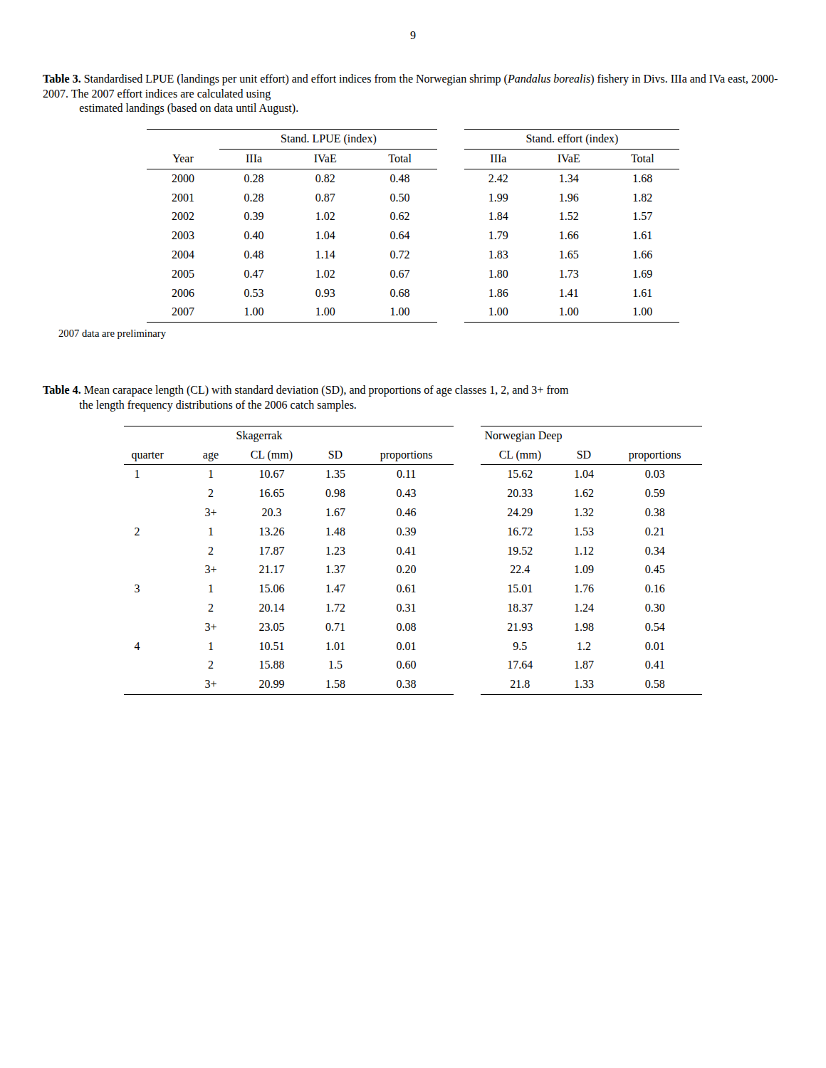9
Table 3. Standardised LPUE (landings per unit effort) and effort indices from the Norwegian shrimp (Pandalus borealis) fishery in Divs. IIIa and IVa east, 2000-2007. The 2007 effort indices are calculated using estimated landings (based on data until August).
| | Stand. LPUE (index) | | Stand. effort (index) |
| Year | IIIa | IVaE | Total | | IIIa | IVaE | Total |
| 2000 | 0.28 | 0.82 | 0.48 | | 2.42 | 1.34 | 1.68 |
| 2001 | 0.28 | 0.87 | 0.50 | | 1.99 | 1.96 | 1.82 |
| 2002 | 0.39 | 1.02 | 0.62 | | 1.84 | 1.52 | 1.57 |
| 2003 | 0.40 | 1.04 | 0.64 | | 1.79 | 1.66 | 1.61 |
| 2004 | 0.48 | 1.14 | 0.72 | | 1.83 | 1.65 | 1.66 |
| 2005 | 0.47 | 1.02 | 0.67 | | 1.80 | 1.73 | 1.69 |
| 2006 | 0.53 | 0.93 | 0.68 | | 1.86 | 1.41 | 1.61 |
| 2007 | 1.00 | 1.00 | 1.00 | | 1.00 | 1.00 | 1.00 |
2007 data are preliminary
Table 4. Mean carapace length (CL) with standard deviation (SD), and proportions of age classes 1, 2, and 3+ from the length frequency distributions of the 2006 catch samples.
| | | Skagerrak | | Norwegian Deep |
| quarter | age | CL (mm) | SD | proportions | | CL (mm) | SD | proportions |
| 1 | 1 | 10.67 | 1.35 | 0.11 | | 15.62 | 1.04 | 0.03 |
| | 2 | 16.65 | 0.98 | 0.43 | | 20.33 | 1.62 | 0.59 |
| | 3+ | 20.3 | 1.67 | 0.46 | | 24.29 | 1.32 | 0.38 |
| 2 | 1 | 13.26 | 1.48 | 0.39 | | 16.72 | 1.53 | 0.21 |
| | 2 | 17.87 | 1.23 | 0.41 | | 19.52 | 1.12 | 0.34 |
| | 3+ | 21.17 | 1.37 | 0.20 | | 22.4 | 1.09 | 0.45 |
| 3 | 1 | 15.06 | 1.47 | 0.61 | | 15.01 | 1.76 | 0.16 |
| | 2 | 20.14 | 1.72 | 0.31 | | 18.37 | 1.24 | 0.30 |
| | 3+ | 23.05 | 0.71 | 0.08 | | 21.93 | 1.98 | 0.54 |
| 4 | 1 | 10.51 | 1.01 | 0.01 | | 9.5 | 1.2 | 0.01 |
| | 2 | 15.88 | 1.5 | 0.60 | | 17.64 | 1.87 | 0.41 |
| | 3+ | 20.99 | 1.58 | 0.38 | | 21.8 | 1.33 | 0.58 |